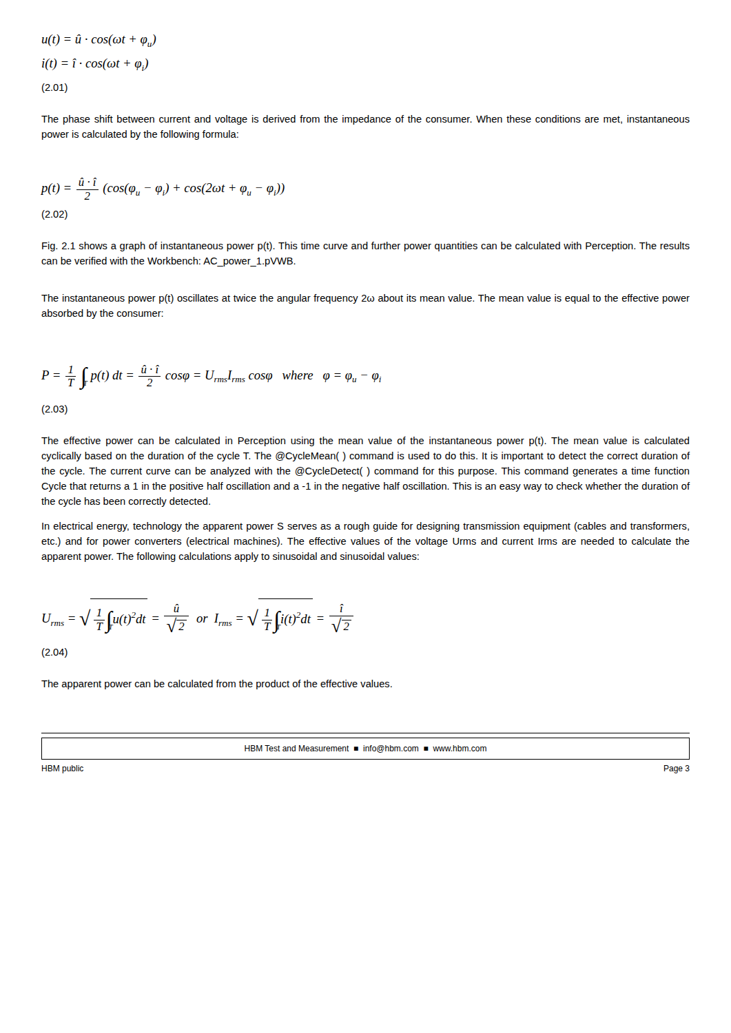u(t) = û · cos(ωt + φu)
i(t) = î · cos(ωt + φi)
(2.01)
The phase shift between current and voltage is derived from the impedance of the consumer. When these conditions are met, instantaneous power is calculated by the following formula:
p(t) = û · î 2 (cos(φu − φi) + cos(2ωt + φu − φi))
(2.02)
Fig. 2.1 shows a graph of instantaneous power p(t). This time curve and further power quantities can be calculated with Perception. The results can be verified with the Workbench: AC_power_1.pVWB.
The instantaneous power p(t) oscillates at twice the angular frequency 2ω about its mean value. The mean value is equal to the effective power absorbed by the consumer:
P = 1 T ∫T p(t) dt = û · î 2 cosφ = UrmsIrms cosφ where φ = φu − φi
(2.03)
The effective power can be calculated in Perception using the mean value of the instantaneous power p(t). The mean value is calculated cyclically based on the duration of the cycle T. The @CycleMean( ) command is used to do this. It is important to detect the correct duration of the cycle. The current curve can be analyzed with the @CycleDetect( ) command for this purpose. This command generates a time function Cycle that returns a 1 in the positive half oscillation and a -1 in the negative half oscillation. This is an easy way to check whether the duration of the cycle has been correctly detected.
In electrical energy, technology the apparent power S serves as a rough guide for designing transmission equipment (cables and transformers, etc.) and for power converters (electrical machines). The effective values of the voltage Urms and current Irms are needed to calculate the apparent power. The following calculations apply to sinusoidal and sinusoidal values:
Urms = √1 T∫Tu(t)2dt = û√2 or Irms = √1 T∫Ti(t)2dt = î√2
(2.04)
The apparent power can be calculated from the product of the effective values.
HBM Test and Measurement ■ info@hbm.com ■ www.hbm.com
HBM public Page 3